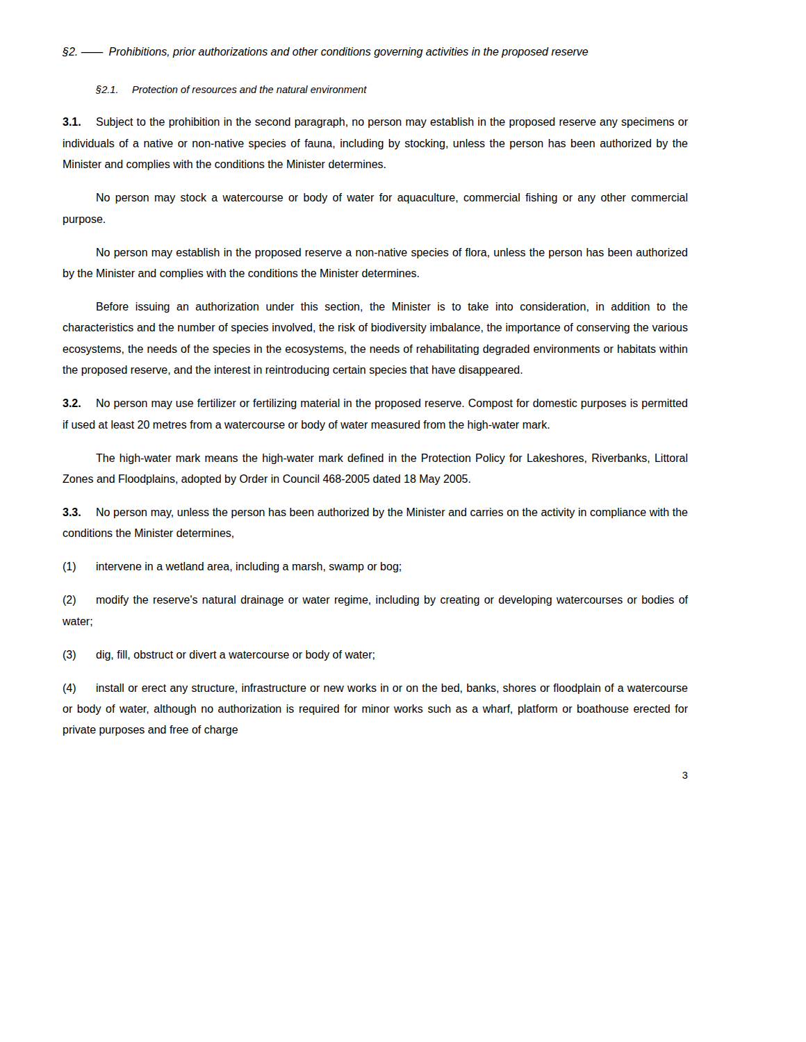§2. —— Prohibitions, prior authorizations and other conditions governing activities in the proposed reserve
§2.1. Protection of resources and the natural environment
3.1. Subject to the prohibition in the second paragraph, no person may establish in the proposed reserve any specimens or individuals of a native or non-native species of fauna, including by stocking, unless the person has been authorized by the Minister and complies with the conditions the Minister determines.
No person may stock a watercourse or body of water for aquaculture, commercial fishing or any other commercial purpose.
No person may establish in the proposed reserve a non-native species of flora, unless the person has been authorized by the Minister and complies with the conditions the Minister determines.
Before issuing an authorization under this section, the Minister is to take into consideration, in addition to the characteristics and the number of species involved, the risk of biodiversity imbalance, the importance of conserving the various ecosystems, the needs of the species in the ecosystems, the needs of rehabilitating degraded environments or habitats within the proposed reserve, and the interest in reintroducing certain species that have disappeared.
3.2. No person may use fertilizer or fertilizing material in the proposed reserve. Compost for domestic purposes is permitted if used at least 20 metres from a watercourse or body of water measured from the high-water mark.
The high-water mark means the high-water mark defined in the Protection Policy for Lakeshores, Riverbanks, Littoral Zones and Floodplains, adopted by Order in Council 468-2005 dated 18 May 2005.
3.3. No person may, unless the person has been authorized by the Minister and carries on the activity in compliance with the conditions the Minister determines,
(1) intervene in a wetland area, including a marsh, swamp or bog;
(2) modify the reserve's natural drainage or water regime, including by creating or developing watercourses or bodies of water;
(3) dig, fill, obstruct or divert a watercourse or body of water;
(4) install or erect any structure, infrastructure or new works in or on the bed, banks, shores or floodplain of a watercourse or body of water, although no authorization is required for minor works such as a wharf, platform or boathouse erected for private purposes and free of charge
3